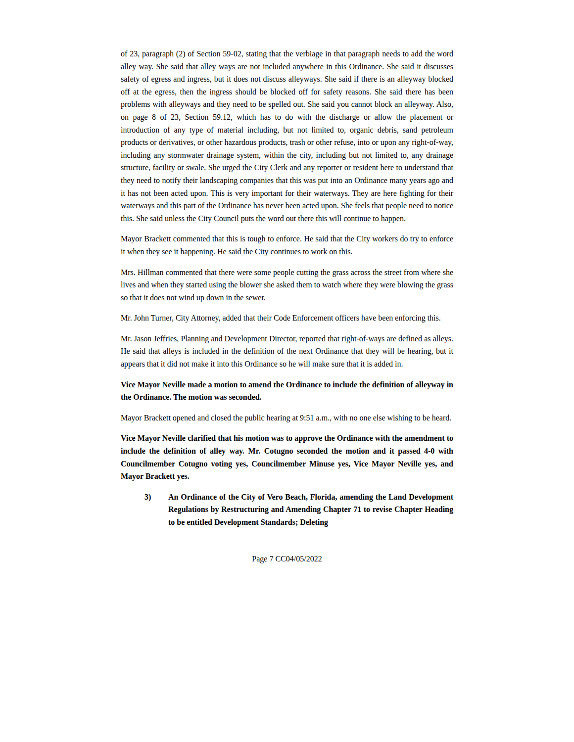of 23, paragraph (2) of Section 59-02, stating that the verbiage in that paragraph needs to add the word alley way. She said that alley ways are not included anywhere in this Ordinance. She said it discusses safety of egress and ingress, but it does not discuss alleyways. She said if there is an alleyway blocked off at the egress, then the ingress should be blocked off for safety reasons. She said there has been problems with alleyways and they need to be spelled out. She said you cannot block an alleyway. Also, on page 8 of 23, Section 59.12, which has to do with the discharge or allow the placement or introduction of any type of material including, but not limited to, organic debris, sand petroleum products or derivatives, or other hazardous products, trash or other refuse, into or upon any right-of-way, including any stormwater drainage system, within the city, including but not limited to, any drainage structure, facility or swale. She urged the City Clerk and any reporter or resident here to understand that they need to notify their landscaping companies that this was put into an Ordinance many years ago and it has not been acted upon. This is very important for their waterways. They are here fighting for their waterways and this part of the Ordinance has never been acted upon. She feels that people need to notice this. She said unless the City Council puts the word out there this will continue to happen.
Mayor Brackett commented that this is tough to enforce. He said that the City workers do try to enforce it when they see it happening. He said the City continues to work on this.
Mrs. Hillman commented that there were some people cutting the grass across the street from where she lives and when they started using the blower she asked them to watch where they were blowing the grass so that it does not wind up down in the sewer.
Mr. John Turner, City Attorney, added that their Code Enforcement officers have been enforcing this.
Mr. Jason Jeffries, Planning and Development Director, reported that right-of-ways are defined as alleys. He said that alleys is included in the definition of the next Ordinance that they will be hearing, but it appears that it did not make it into this Ordinance so he will make sure that it is added in.
Vice Mayor Neville made a motion to amend the Ordinance to include the definition of alleyway in the Ordinance. The motion was seconded.
Mayor Brackett opened and closed the public hearing at 9:51 a.m., with no one else wishing to be heard.
Vice Mayor Neville clarified that his motion was to approve the Ordinance with the amendment to include the definition of alley way. Mr. Cotugno seconded the motion and it passed 4-0 with Councilmember Cotugno voting yes, Councilmember Minuse yes, Vice Mayor Neville yes, and Mayor Brackett yes.
3)
An Ordinance of the City of Vero Beach, Florida, amending the Land Development Regulations by Restructuring and Amending Chapter 71 to revise Chapter Heading to be entitled Development Standards; Deleting
Page 7 CC04/05/2022